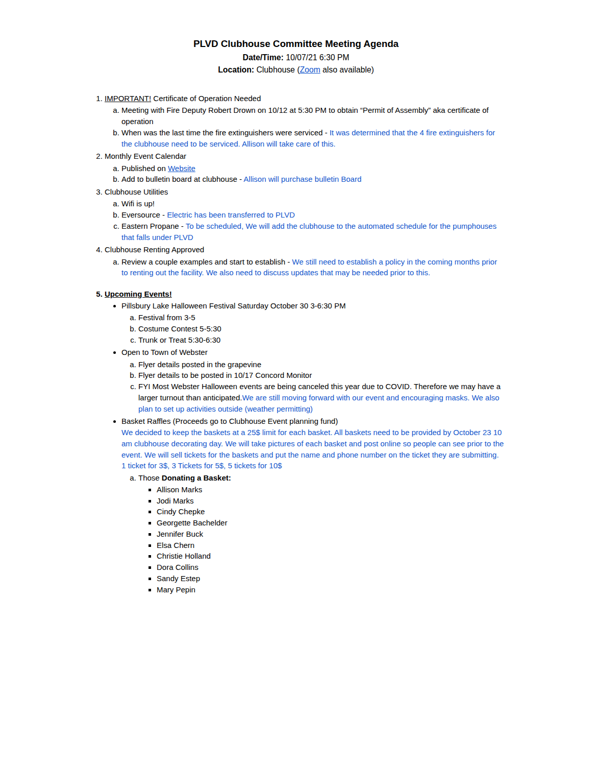PLVD Clubhouse Committee Meeting Agenda
Date/Time: 10/07/21 6:30 PM
Location: Clubhouse (Zoom also available)
IMPORTANT! Certificate of Operation Needed
Meeting with Fire Deputy Robert Drown on 10/12 at 5:30 PM to obtain “Permit of Assembly” aka certificate of operation
When was the last time the fire extinguishers were serviced - It was determined that the 4 fire extinguishers for the clubhouse need to be serviced. Allison will take care of this.
Monthly Event Calendar
Published on Website
Add to bulletin board at clubhouse - Allison will purchase bulletin Board
Clubhouse Utilities
Wifi is up!
Eversource - Electric has been transferred to PLVD
Eastern Propane - To be scheduled, We will add the clubhouse to the automated schedule for the pumphouses that falls under PLVD
Clubhouse Renting Approved
Review a couple examples and start to establish - We still need to establish a policy in the coming months prior to renting out the facility. We also need to discuss updates that may be needed prior to this.
Upcoming Events!
Pillsbury Lake Halloween Festival Saturday October 30 3-6:30 PM
Festival from 3-5
Costume Contest 5-5:30
Trunk or Treat 5:30-6:30
Open to Town of Webster
Flyer details posted in the grapevine
Flyer details to be posted in 10/17 Concord Monitor
FYI Most Webster Halloween events are being canceled this year due to COVID. Therefore we may have a larger turnout than anticipated.We are still moving forward with our event and encouraging masks. We also plan to set up activities outside (weather permitting)
Basket Raffles (Proceeds go to Clubhouse Event planning fund)
We decided to keep the baskets at a 25$ limit for each basket. All baskets need to be provided by October 23 10 am clubhouse decorating day. We will take pictures of each basket and post online so people can see prior to the event. We will sell tickets for the baskets and put the name and phone number on the ticket they are submitting. 1 ticket for 3$, 3 Tickets for 5$, 5 tickets for 10$
Those Donating a Basket:
Allison Marks
Jodi Marks
Cindy Chepke
Georgette Bachelder
Jennifer Buck
Elsa Chern
Christie Holland
Dora Collins
Sandy Estep
Mary Pepin